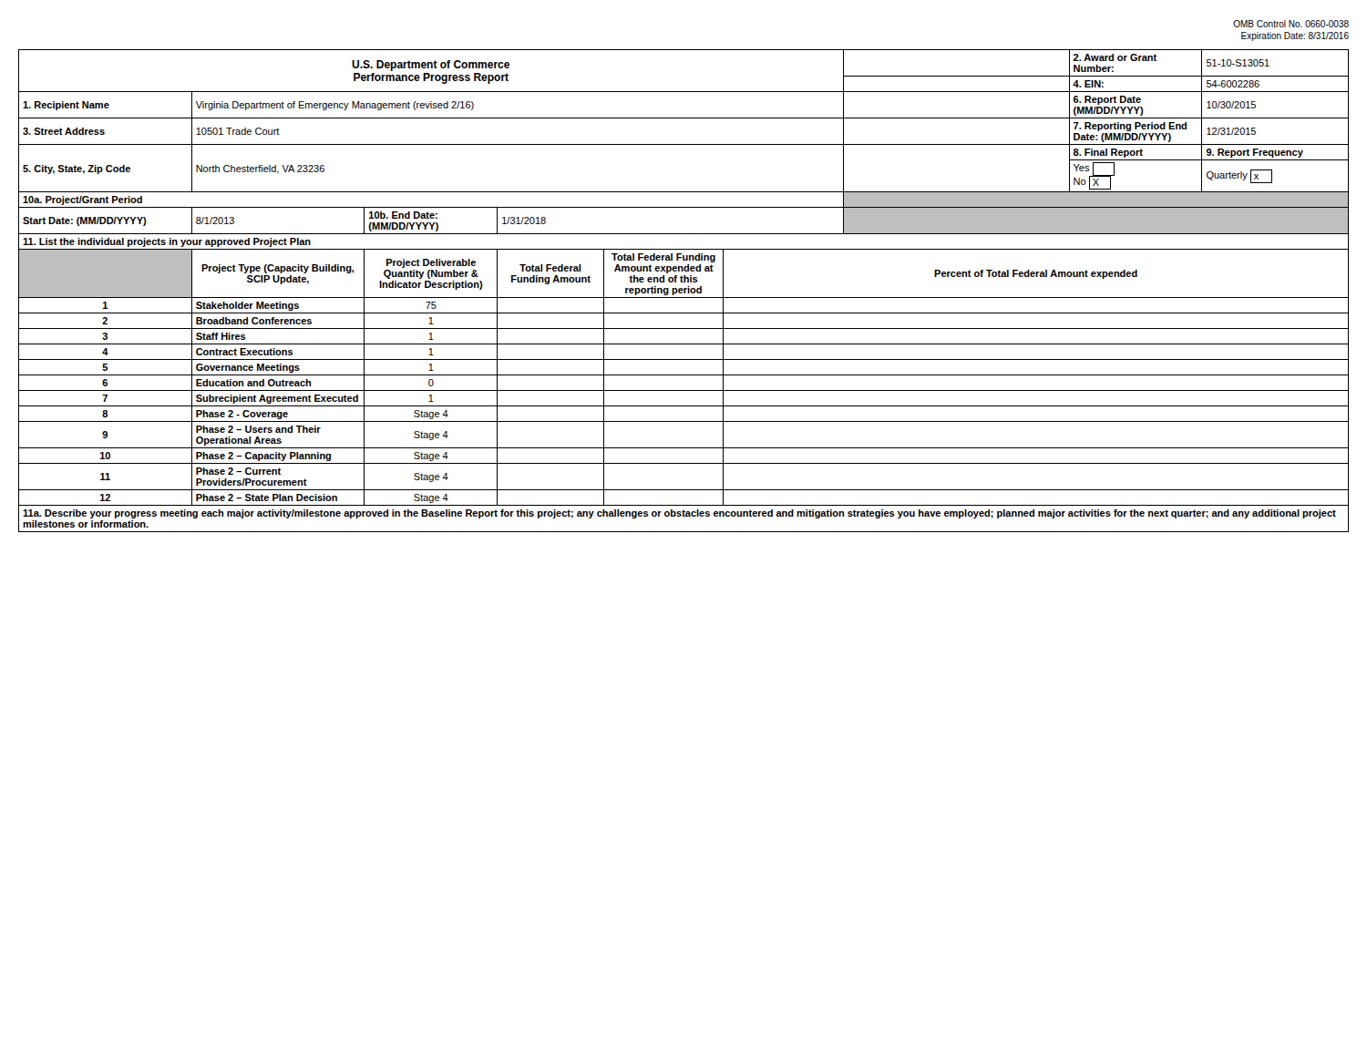OMB Control No. 0660-0038
Expiration Date: 8/31/2016
| U.S. Department of Commerce Performance Progress Report | | 2. Award or Grant Number: | 51-10-S13051 |
| | 4. EIN: | 54-6002286 |
| 1. Recipient Name | Virginia Department of Emergency Management (revised 2/16) | | 6. Report Date (MM/DD/YYYY) | 10/30/2015 |
| 3. Street Address | 10501 Trade Court | | 7. Reporting Period End Date: (MM/DD/YYYY) | 12/31/2015 |
| 5. City, State, Zip Code | North Chesterfield, VA 23236 | | 8. Final Report | 9. Report Frequency |
| Yes No X | Quarterly x |
| 10a. Project/Grant Period | |
| Start Date: (MM/DD/YYYY) | 8/1/2013 | 10b. End Date: (MM/DD/YYYY) | 1/31/2018 | |
| 11. List the individual projects in your approved Project Plan |
| | Project Type (Capacity Building, SCIP Update, | Project Deliverable Quantity (Number & Indicator Description) | Total Federal Funding Amount | Total Federal Funding Amount expended at the end of this reporting period | Percent of Total Federal Amount expended |
| 1 | Stakeholder Meetings | 75 | | | |
| 2 | Broadband Conferences | 1 | | | |
| 3 | Staff Hires | 1 | | | |
| 4 | Contract Executions | 1 | | | |
| 5 | Governance Meetings | 1 | | | |
| 6 | Education and Outreach | 0 | | | |
| 7 | Subrecipient Agreement Executed | 1 | | | |
| 8 | Phase 2 - Coverage | Stage 4 | | | |
| 9 | Phase 2 – Users and Their Operational Areas | Stage 4 | | | |
| 10 | Phase 2 – Capacity Planning | Stage 4 | | | |
| 11 | Phase 2 – Current Providers/Procurement | Stage 4 | | | |
| 12 | Phase 2 – State Plan Decision | Stage 4 | | | |
| 11a. Describe your progress meeting each major activity/milestone approved in the Baseline Report for this project; any challenges or obstacles encountered and mitigation strategies you have employed; planned major activities for the next quarter; and any additional project milestones or information. |